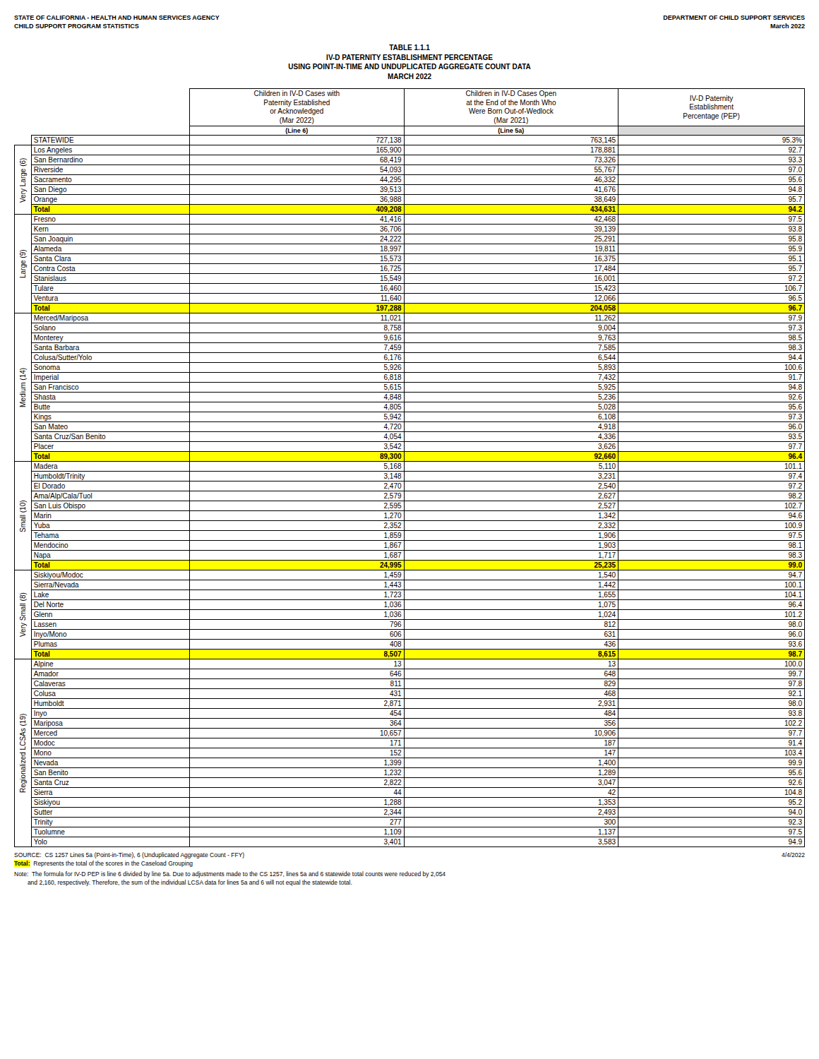STATE OF CALIFORNIA - HEALTH AND HUMAN SERVICES AGENCY
CHILD SUPPORT PROGRAM STATISTICS
DEPARTMENT OF CHILD SUPPORT SERVICES
March 2022
TABLE 1.1.1
IV-D PATERNITY ESTABLISHMENT PERCENTAGE
USING POINT-IN-TIME AND UNDUPLICATED AGGREGATE COUNT DATA
MARCH 2022
| | | Children in IV-D Cases with Paternity Established or Acknowledged (Mar 2022) | Children in IV-D Cases Open at the End of the Month Who Were Born Out-of-Wedlock (Mar 2021) | IV-D Paternity Establishment Percentage (PEP) |
| --- | --- | --- | --- | --- |
| (Line 6) | (Line 5a) | |
| | STATEWIDE | 727,138 | 763,145 | 95.3% |
| Very Large (6) | Los Angeles | 165,900 | 178,881 | 92.7 |
| San Bernardino | 68,419 | 73,326 | 93.3 |
| Riverside | 54,093 | 55,767 | 97.0 |
| Sacramento | 44,295 | 46,332 | 95.6 |
| San Diego | 39,513 | 41,676 | 94.8 |
| Orange | 36,988 | 38,649 | 95.7 |
| Total | 409,208 | 434,631 | 94.2 |
| Large (9) | Fresno | 41,416 | 42,468 | 97.5 |
| Kern | 36,706 | 39,139 | 93.8 |
| San Joaquin | 24,222 | 25,291 | 95.8 |
| Alameda | 18,997 | 19,811 | 95.9 |
| Santa Clara | 15,573 | 16,375 | 95.1 |
| Contra Costa | 16,725 | 17,484 | 95.7 |
| Stanislaus | 15,549 | 16,001 | 97.2 |
| Tulare | 16,460 | 15,423 | 106.7 |
| Ventura | 11,640 | 12,066 | 96.5 |
| Total | 197,288 | 204,058 | 96.7 |
| Medium (14) | Merced/Mariposa | 11,021 | 11,262 | 97.9 |
| Solano | 8,758 | 9,004 | 97.3 |
| Monterey | 9,616 | 9,763 | 98.5 |
| Santa Barbara | 7,459 | 7,585 | 98.3 |
| Colusa/Sutter/Yolo | 6,176 | 6,544 | 94.4 |
| Sonoma | 5,926 | 5,893 | 100.6 |
| Imperial | 6,818 | 7,432 | 91.7 |
| San Francisco | 5,615 | 5,925 | 94.8 |
| Shasta | 4,848 | 5,236 | 92.6 |
| Butte | 4,805 | 5,028 | 95.6 |
| Kings | 5,942 | 6,108 | 97.3 |
| San Mateo | 4,720 | 4,918 | 96.0 |
| Santa Cruz/San Benito | 4,054 | 4,336 | 93.5 |
| Placer | 3,542 | 3,626 | 97.7 |
| Total | 89,300 | 92,660 | 96.4 |
| Small (10) | Madera | 5,168 | 5,110 | 101.1 |
| Humboldt/Trinity | 3,148 | 3,231 | 97.4 |
| El Dorado | 2,470 | 2,540 | 97.2 |
| Ama/Alp/Cala/Tuol | 2,579 | 2,627 | 98.2 |
| San Luis Obispo | 2,595 | 2,527 | 102.7 |
| Marin | 1,270 | 1,342 | 94.6 |
| Yuba | 2,352 | 2,332 | 100.9 |
| Tehama | 1,859 | 1,906 | 97.5 |
| Mendocino | 1,867 | 1,903 | 98.1 |
| Napa | 1,687 | 1,717 | 98.3 |
| Total | 24,995 | 25,235 | 99.0 |
| Very Small (8) | Siskiyou/Modoc | 1,459 | 1,540 | 94.7 |
| Sierra/Nevada | 1,443 | 1,442 | 100.1 |
| Lake | 1,723 | 1,655 | 104.1 |
| Del Norte | 1,036 | 1,075 | 96.4 |
| Glenn | 1,036 | 1,024 | 101.2 |
| Lassen | 796 | 812 | 98.0 |
| Inyo/Mono | 606 | 631 | 96.0 |
| Plumas | 408 | 436 | 93.6 |
| Total | 8,507 | 8,615 | 98.7 |
| Regionalized LCSAs (19) | Alpine | 13 | 13 | 100.0 |
| Amador | 646 | 648 | 99.7 |
| Calaveras | 811 | 829 | 97.8 |
| Colusa | 431 | 468 | 92.1 |
| Humboldt | 2,871 | 2,931 | 98.0 |
| Inyo | 454 | 484 | 93.8 |
| Mariposa | 364 | 356 | 102.2 |
| Merced | 10,657 | 10,906 | 97.7 |
| Modoc | 171 | 187 | 91.4 |
| Mono | 152 | 147 | 103.4 |
| Nevada | 1,399 | 1,400 | 99.9 |
| San Benito | 1,232 | 1,289 | 95.6 |
| Santa Cruz | 2,822 | 3,047 | 92.6 |
| Sierra | 44 | 42 | 104.8 |
| Siskiyou | 1,288 | 1,353 | 95.2 |
| Sutter | 2,344 | 2,493 | 94.0 |
| Trinity | 277 | 300 | 92.3 |
| Tuolumne | 1,109 | 1,137 | 97.5 |
| Yolo | 3,401 | 3,583 | 94.9 |
SOURCE: CS 1257 Lines 5a (Point-in-Time), 6 (Unduplicated Aggregate Count - FFY) 4/4/2022
Total: Represents the total of the scores in the Caseload Grouping
Note: The formula for IV-D PEP is line 6 divided by line 5a. Due to adjustments made to the CS 1257, lines 5a and 6 statewide total counts were reduced by 2,054
and 2,160, respectively. Therefore, the sum of the individual LCSA data for lines 5a and 6 will not equal the statewide total.